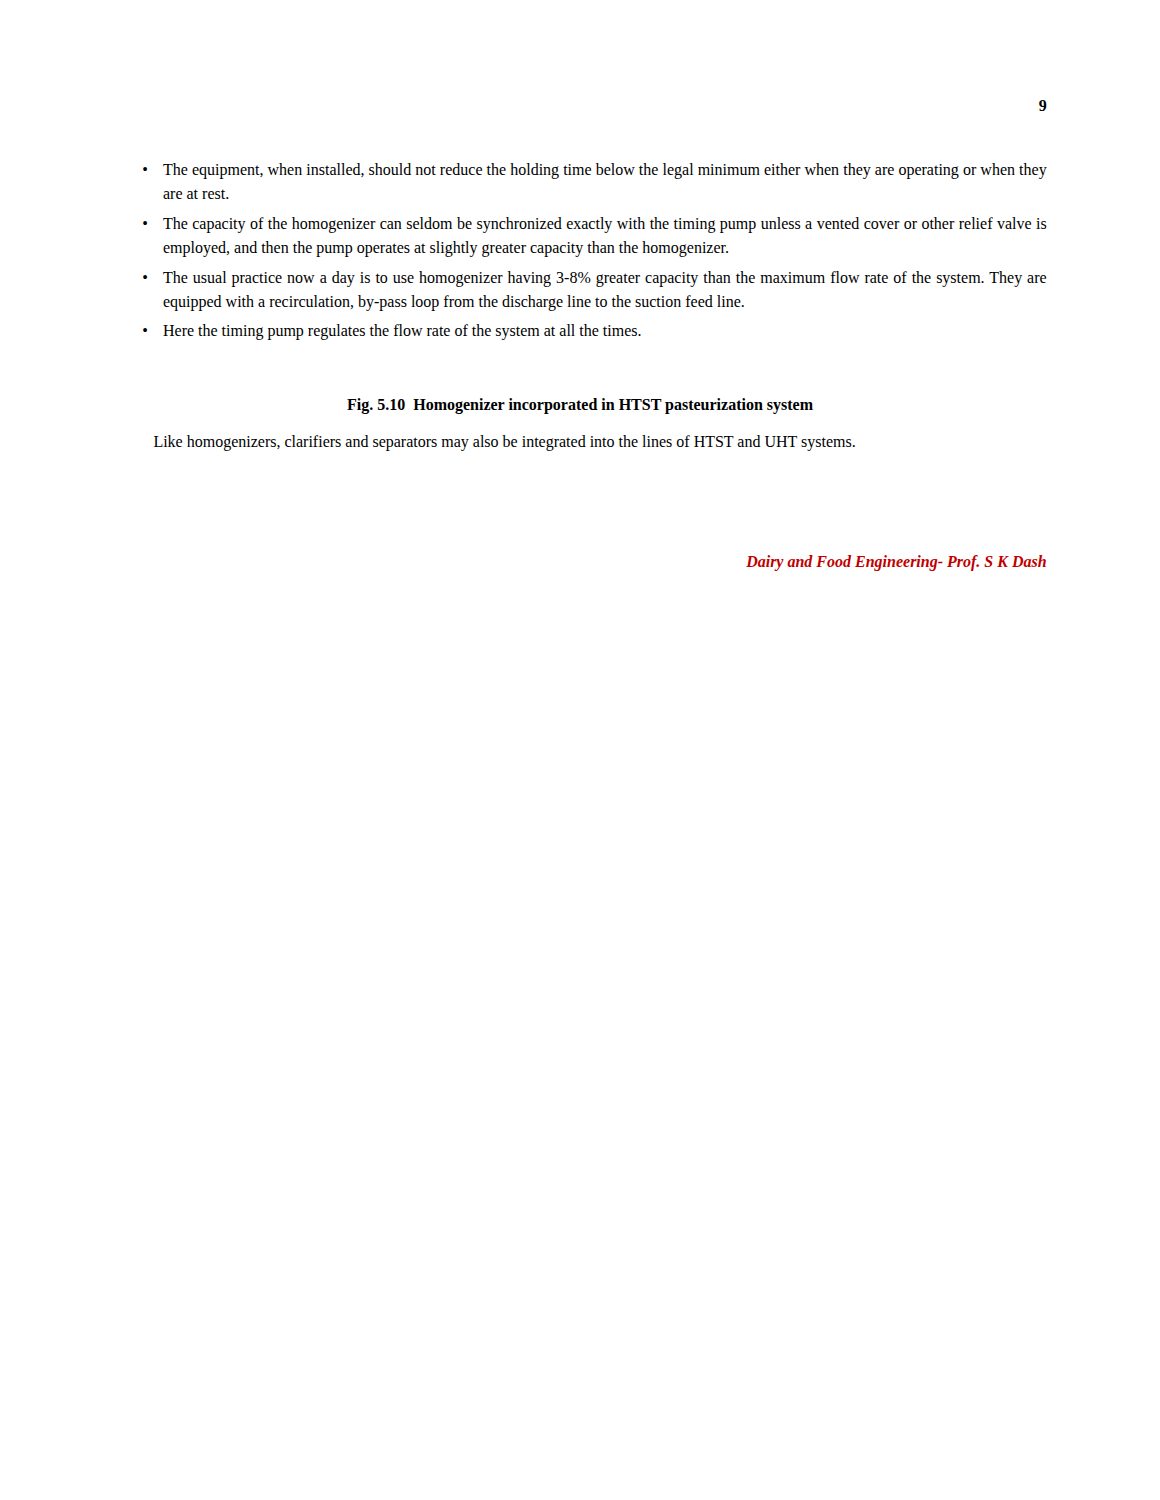9
The equipment, when installed, should not reduce the holding time below the legal minimum either when they are operating or when they are at rest.
The capacity of the homogenizer can seldom be synchronized exactly with the timing pump unless a vented cover or other relief valve is employed, and then the pump operates at slightly greater capacity than the homogenizer.
The usual practice now a day is to use homogenizer having 3-8% greater capacity than the maximum flow rate of the system. They are equipped with a recirculation, by-pass loop from the discharge line to the suction feed line.
Here the timing pump regulates the flow rate of the system at all the times.
Fig. 5.10 Homogenizer incorporated in HTST pasteurization system
Like homogenizers, clarifiers and separators may also be integrated into the lines of HTST and UHT systems.
Dairy and Food Engineering- Prof. S K Dash